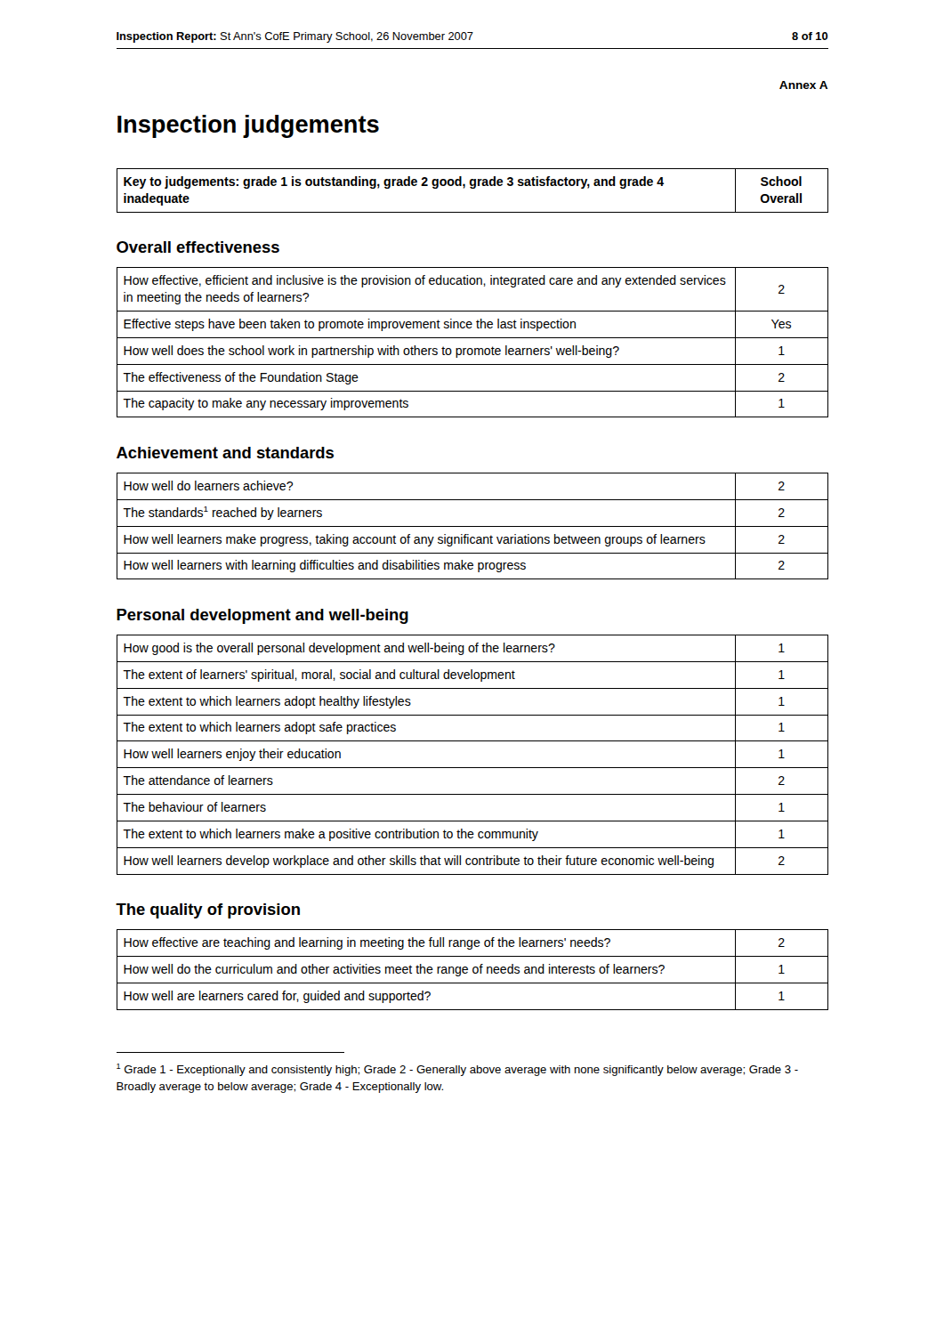Inspection Report: St Ann's CofE Primary School, 26 November 2007
8 of 10
Annex A
Inspection judgements
| Key to judgements: grade 1 is outstanding, grade 2 good, grade 3 satisfactory, and grade 4 inadequate | School Overall |
Overall effectiveness
| How effective, efficient and inclusive is the provision of education, integrated care and any extended services in meeting the needs of learners? | 2 |
| Effective steps have been taken to promote improvement since the last inspection | Yes |
| How well does the school work in partnership with others to promote learners' well-being? | 1 |
| The effectiveness of the Foundation Stage | 2 |
| The capacity to make any necessary improvements | 1 |
Achievement and standards
| How well do learners achieve? | 2 |
| The standards 1 reached by learners | 2 |
| How well learners make progress, taking account of any significant variations between groups of learners | 2 |
| How well learners with learning difficulties and disabilities make progress | 2 |
Personal development and well-being
| How good is the overall personal development and well-being of the learners? | 1 |
| The extent of learners' spiritual, moral, social and cultural development | 1 |
| The extent to which learners adopt healthy lifestyles | 1 |
| The extent to which learners adopt safe practices | 1 |
| How well learners enjoy their education | 1 |
| The attendance of learners | 2 |
| The behaviour of learners | 1 |
| The extent to which learners make a positive contribution to the community | 1 |
| How well learners develop workplace and other skills that will contribute to their future economic well-being | 2 |
The quality of provision
| How effective are teaching and learning in meeting the full range of the learners' needs? | 2 |
| How well do the curriculum and other activities meet the range of needs and interests of learners? | 1 |
| How well are learners cared for, guided and supported? | 1 |
1 Grade 1 - Exceptionally and consistently high; Grade 2 - Generally above average with none significantly below average; Grade 3 - Broadly average to below average; Grade 4 - Exceptionally low.